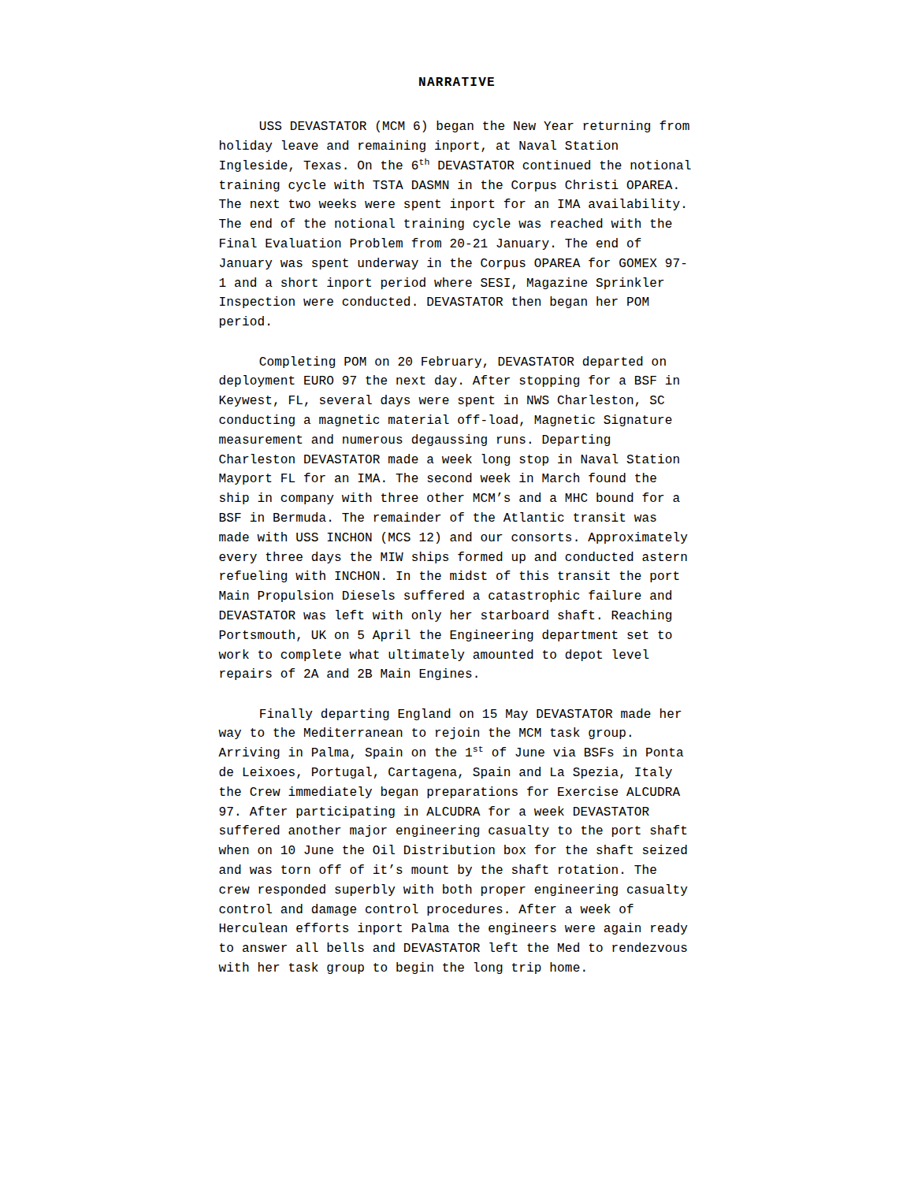NARRATIVE
USS DEVASTATOR (MCM 6) began the New Year returning from holiday leave and remaining inport, at Naval Station Ingleside, Texas. On the 6th DEVASTATOR continued the notional training cycle with TSTA DASMN in the Corpus Christi OPAREA. The next two weeks were spent inport for an IMA availability. The end of the notional training cycle was reached with the Final Evaluation Problem from 20-21 January. The end of January was spent underway in the Corpus OPAREA for GOMEX 97-1 and a short inport period where SESI, Magazine Sprinkler Inspection were conducted. DEVASTATOR then began her POM period.
Completing POM on 20 February, DEVASTATOR departed on deployment EURO 97 the next day. After stopping for a BSF in Keywest, FL, several days were spent in NWS Charleston, SC conducting a magnetic material off-load, Magnetic Signature measurement and numerous degaussing runs. Departing Charleston DEVASTATOR made a week long stop in Naval Station Mayport FL for an IMA. The second week in March found the ship in company with three other MCM’s and a MHC bound for a BSF in Bermuda. The remainder of the Atlantic transit was made with USS INCHON (MCS 12) and our consorts. Approximately every three days the MIW ships formed up and conducted astern refueling with INCHON. In the midst of this transit the port Main Propulsion Diesels suffered a catastrophic failure and DEVASTATOR was left with only her starboard shaft. Reaching Portsmouth, UK on 5 April the Engineering department set to work to complete what ultimately amounted to depot level repairs of 2A and 2B Main Engines.
Finally departing England on 15 May DEVASTATOR made her way to the Mediterranean to rejoin the MCM task group. Arriving in Palma, Spain on the 1st of June via BSFs in Ponta de Leixoes, Portugal, Cartagena, Spain and La Spezia, Italy the Crew immediately began preparations for Exercise ALCUDRA 97. After participating in ALCUDRA for a week DEVASTATOR suffered another major engineering casualty to the port shaft when on 10 June the Oil Distribution box for the shaft seized and was torn off of it’s mount by the shaft rotation. The crew responded superbly with both proper engineering casualty control and damage control procedures. After a week of Herculean efforts inport Palma the engineers were again ready to answer all bells and DEVASTATOR left the Med to rendezvous with her task group to begin the long trip home.